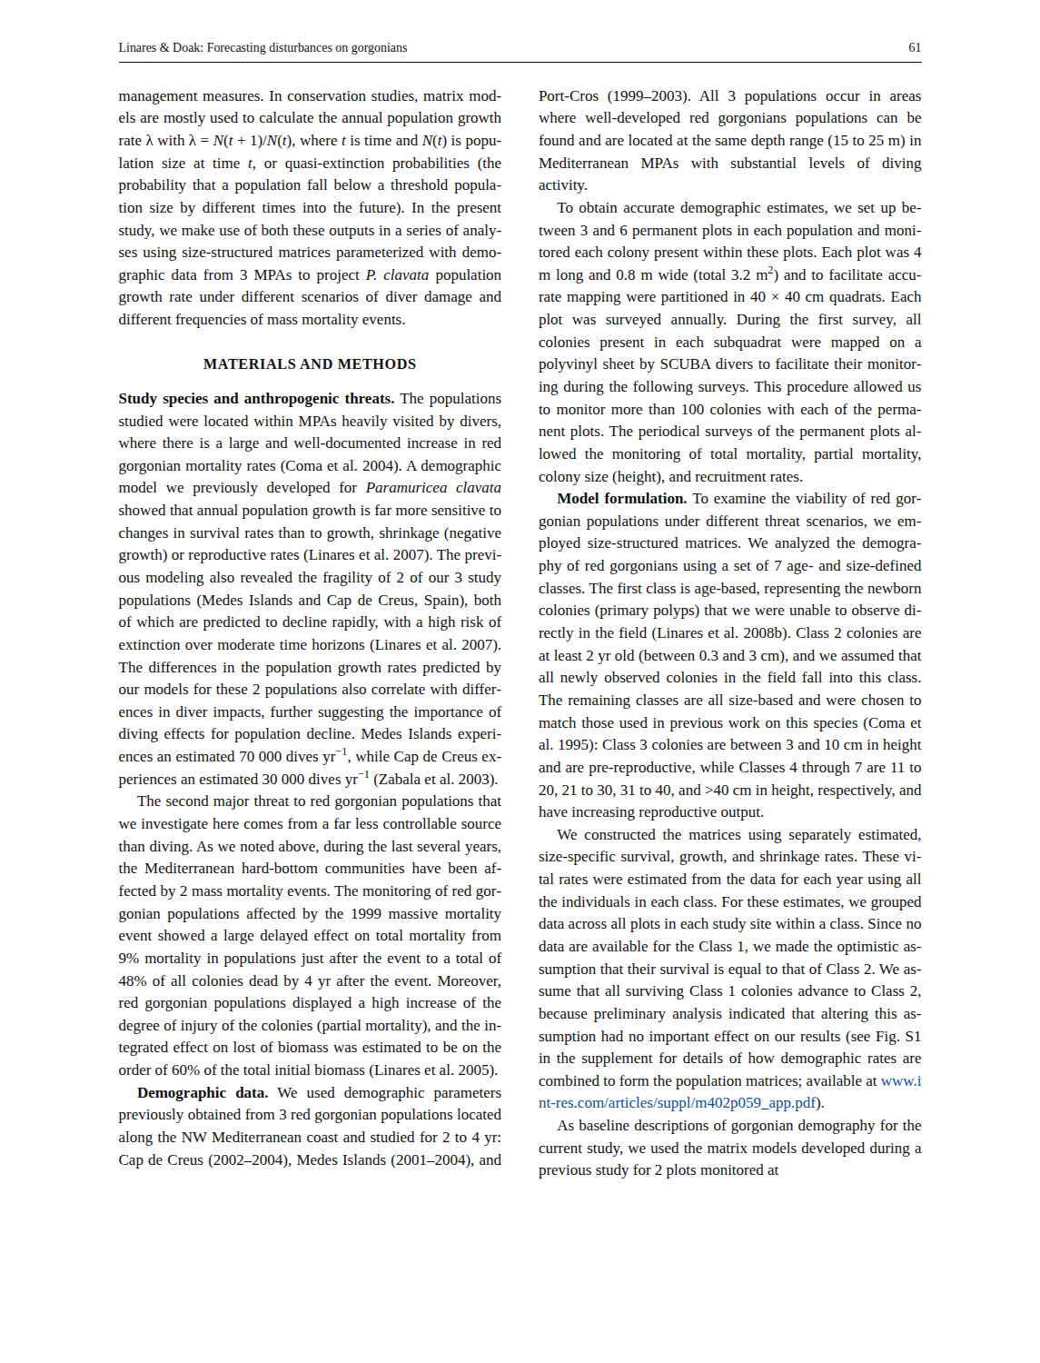Linares & Doak: Forecasting disturbances on gorgonians 61
management measures. In conservation studies, matrix models are mostly used to calculate the annual population growth rate λ with λ = N(t + 1)/N(t), where t is time and N(t) is population size at time t, or quasi-extinction probabilities (the probability that a population fall below a threshold population size by different times into the future). In the present study, we make use of both these outputs in a series of analyses using size-structured matrices parameterized with demographic data from 3 MPAs to project P. clavata population growth rate under different scenarios of diver damage and different frequencies of mass mortality events.
MATERIALS AND METHODS
Study species and anthropogenic threats. The populations studied were located within MPAs heavily visited by divers, where there is a large and well-documented increase in red gorgonian mortality rates (Coma et al. 2004). A demographic model we previously developed for Paramuricea clavata showed that annual population growth is far more sensitive to changes in survival rates than to growth, shrinkage (negative growth) or reproductive rates (Linares et al. 2007). The previous modeling also revealed the fragility of 2 of our 3 study populations (Medes Islands and Cap de Creus, Spain), both of which are predicted to decline rapidly, with a high risk of extinction over moderate time horizons (Linares et al. 2007). The differences in the population growth rates predicted by our models for these 2 populations also correlate with differences in diver impacts, further suggesting the importance of diving effects for population decline. Medes Islands experiences an estimated 70 000 dives yr−1, while Cap de Creus experiences an estimated 30 000 dives yr−1 (Zabala et al. 2003).
The second major threat to red gorgonian populations that we investigate here comes from a far less controllable source than diving. As we noted above, during the last several years, the Mediterranean hard-bottom communities have been affected by 2 mass mortality events. The monitoring of red gorgonian populations affected by the 1999 massive mortality event showed a large delayed effect on total mortality from 9% mortality in populations just after the event to a total of 48% of all colonies dead by 4 yr after the event. Moreover, red gorgonian populations displayed a high increase of the degree of injury of the colonies (partial mortality), and the integrated effect on lost of biomass was estimated to be on the order of 60% of the total initial biomass (Linares et al. 2005).
Demographic data. We used demographic parameters previously obtained from 3 red gorgonian populations located along the NW Mediterranean coast and studied for 2 to 4 yr: Cap de Creus (2002–2004), Medes Islands (2001–2004), and Port-Cros (1999–2003). All 3 populations occur in areas where well-developed red gorgonians populations can be found and are located at the same depth range (15 to 25 m) in Mediterranean MPAs with substantial levels of diving activity.
To obtain accurate demographic estimates, we set up between 3 and 6 permanent plots in each population and monitored each colony present within these plots. Each plot was 4 m long and 0.8 m wide (total 3.2 m2) and to facilitate accurate mapping were partitioned in 40 × 40 cm quadrats. Each plot was surveyed annually. During the first survey, all colonies present in each subquadrat were mapped on a polyvinyl sheet by SCUBA divers to facilitate their monitoring during the following surveys. This procedure allowed us to monitor more than 100 colonies with each of the permanent plots. The periodical surveys of the permanent plots allowed the monitoring of total mortality, partial mortality, colony size (height), and recruitment rates.
Model formulation. To examine the viability of red gorgonian populations under different threat scenarios, we employed size-structured matrices. We analyzed the demography of red gorgonians using a set of 7 age- and size-defined classes. The first class is age-based, representing the newborn colonies (primary polyps) that we were unable to observe directly in the field (Linares et al. 2008b). Class 2 colonies are at least 2 yr old (between 0.3 and 3 cm), and we assumed that all newly observed colonies in the field fall into this class. The remaining classes are all size-based and were chosen to match those used in previous work on this species (Coma et al. 1995): Class 3 colonies are between 3 and 10 cm in height and are pre-reproductive, while Classes 4 through 7 are 11 to 20, 21 to 30, 31 to 40, and >40 cm in height, respectively, and have increasing reproductive output.
We constructed the matrices using separately estimated, size-specific survival, growth, and shrinkage rates. These vital rates were estimated from the data for each year using all the individuals in each class. For these estimates, we grouped data across all plots in each study site within a class. Since no data are available for the Class 1, we made the optimistic assumption that their survival is equal to that of Class 2. We assume that all surviving Class 1 colonies advance to Class 2, because preliminary analysis indicated that altering this assumption had no important effect on our results (see Fig. S1 in the supplement for details of how demographic rates are combined to form the population matrices; available at www.int-res.com/articles/suppl/m402p059_app.pdf).
As baseline descriptions of gorgonian demography for the current study, we used the matrix models developed during a previous study for 2 plots monitored at